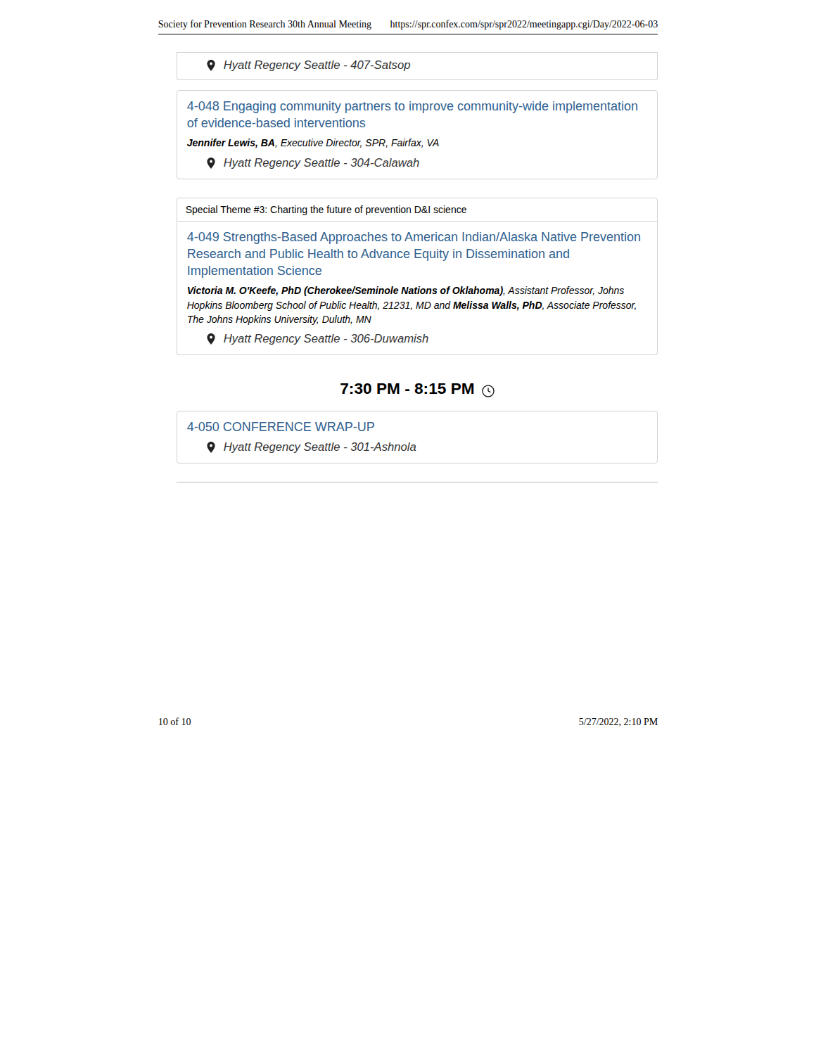Society for Prevention Research 30th Annual Meeting
https://spr.confex.com/spr/spr2022/meetingapp.cgi/Day/2022-06-03
Hyatt Regency Seattle - 407-Satsop
4-048 Engaging community partners to improve community-wide implementation of evidence-based interventions
Jennifer Lewis, BA, Executive Director, SPR, Fairfax, VA
Hyatt Regency Seattle - 304-Calawah
Special Theme #3: Charting the future of prevention D&I science
4-049 Strengths-Based Approaches to American Indian/Alaska Native Prevention Research and Public Health to Advance Equity in Dissemination and Implementation Science
Victoria M. O'Keefe, PhD (Cherokee/Seminole Nations of Oklahoma), Assistant Professor, Johns Hopkins Bloomberg School of Public Health, 21231, MD and Melissa Walls, PhD, Associate Professor, The Johns Hopkins University, Duluth, MN
Hyatt Regency Seattle - 306-Duwamish
7:30 PM - 8:15 PM
4-050 CONFERENCE WRAP-UP
Hyatt Regency Seattle - 301-Ashnola
10 of 10
5/27/2022, 2:10 PM